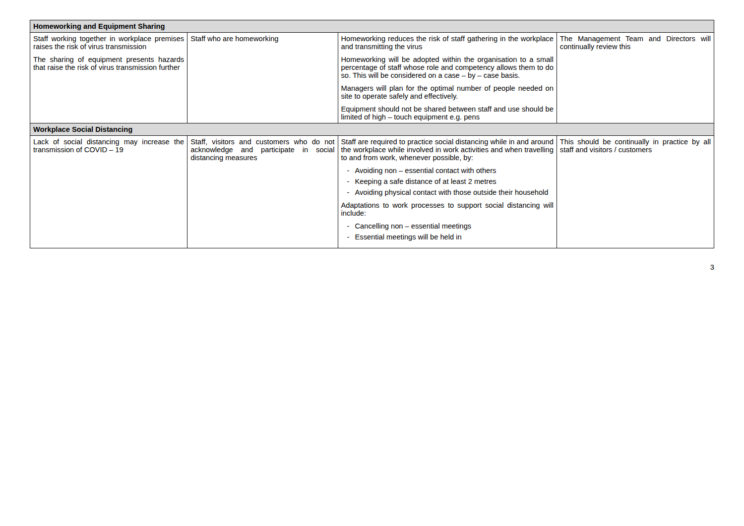| Homeworking and Equipment Sharing |
| Staff working together in workplace premises raises the risk of virus transmission The sharing of equipment presents hazards that raise the risk of virus transmission further | Staff who are homeworking | Homeworking reduces the risk of staff gathering in the workplace and transmitting the virus Homeworking will be adopted within the organisation to a small percentage of staff whose role and competency allows them to do so. This will be considered on a case – by – case basis. Managers will plan for the optimal number of people needed on site to operate safely and effectively. Equipment should not be shared between staff and use should be limited of high – touch equipment e.g. pens | The Management Team and Directors will continually review this |
| Workplace Social Distancing |
| Lack of social distancing may increase the transmission of COVID – 19 | Staff, visitors and customers who do not acknowledge and participate in social distancing measures | Staff are required to practice social distancing while in and around the workplace while involved in work activities and when travelling to and from work, whenever possible, by: Avoiding non – essential contact with others Keeping a safe distance of at least 2 metres Avoiding physical contact with those outside their household Adaptations to work processes to support social distancing will include: Cancelling non – essential meetings Essential meetings will be held in | This should be continually in practice by all staff and visitors / customers |
3